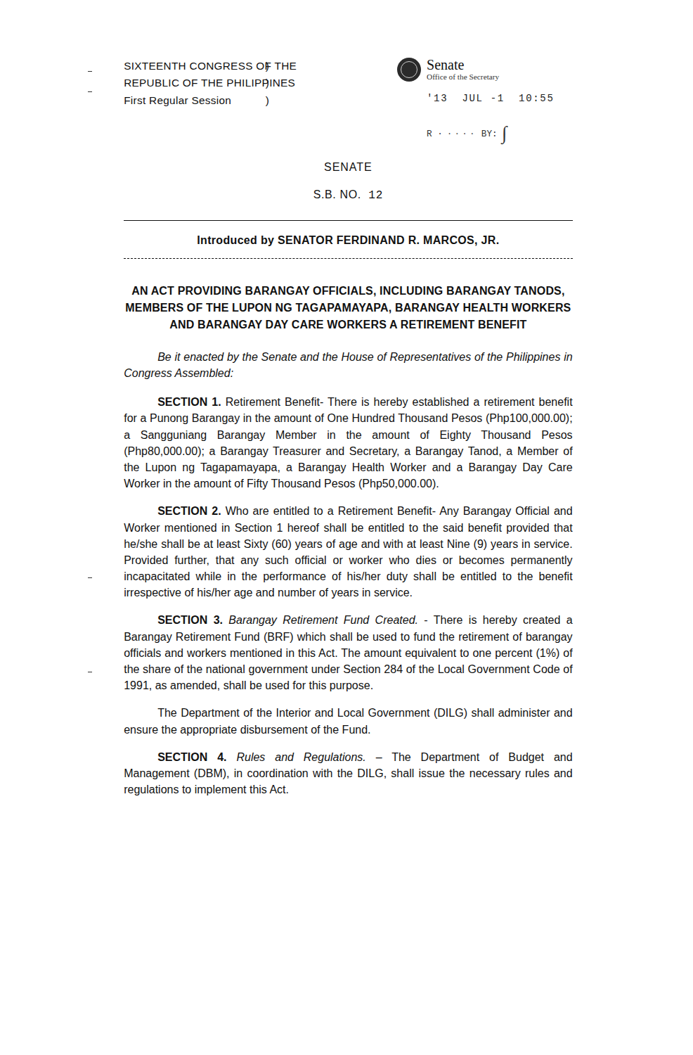SIXTEENTH CONGRESS OF THE)
REPUBLIC OF THE PHILIPPINES)
First Regular Session)
Senate
Office of the Secretary
'13 JUL -1 10:55
R · ···· BY: ∫
SENATE
S.B. NO. 12
Introduced by SENATOR FERDINAND R. MARCOS, JR.
AN ACT PROVIDING BARANGAY OFFICIALS, INCLUDING BARANGAY TANODS,
MEMBERS OF THE LUPON NG TAGAPAMAYAPA, BARANGAY HEALTH WORKERS
AND BARANGAY DAY CARE WORKERS A RETIREMENT BENEFIT
Be it enacted by the Senate and the House of Representatives of the Philippines in Congress Assembled:
SECTION 1. Retirement Benefit- There is hereby established a retirement benefit for a Punong Barangay in the amount of One Hundred Thousand Pesos (Php100,000.00); a Sangguniang Barangay Member in the amount of Eighty Thousand Pesos (Php80,000.00); a Barangay Treasurer and Secretary, a Barangay Tanod, a Member of the Lupon ng Tagapamayapa, a Barangay Health Worker and a Barangay Day Care Worker in the amount of Fifty Thousand Pesos (Php50,000.00).
SECTION 2. Who are entitled to a Retirement Benefit- Any Barangay Official and Worker mentioned in Section 1 hereof shall be entitled to the said benefit provided that he/she shall be at least Sixty (60) years of age and with at least Nine (9) years in service. Provided further, that any such official or worker who dies or becomes permanently incapacitated while in the performance of his/her duty shall be entitled to the benefit irrespective of his/her age and number of years in service.
SECTION 3. Barangay Retirement Fund Created. - There is hereby created a Barangay Retirement Fund (BRF) which shall be used to fund the retirement of barangay officials and workers mentioned in this Act. The amount equivalent to one percent (1%) of the share of the national government under Section 284 of the Local Government Code of 1991, as amended, shall be used for this purpose.
The Department of the Interior and Local Government (DILG) shall administer and ensure the appropriate disbursement of the Fund.
SECTION 4. Rules and Regulations. – The Department of Budget and Management (DBM), in coordination with the DILG, shall issue the necessary rules and regulations to implement this Act.